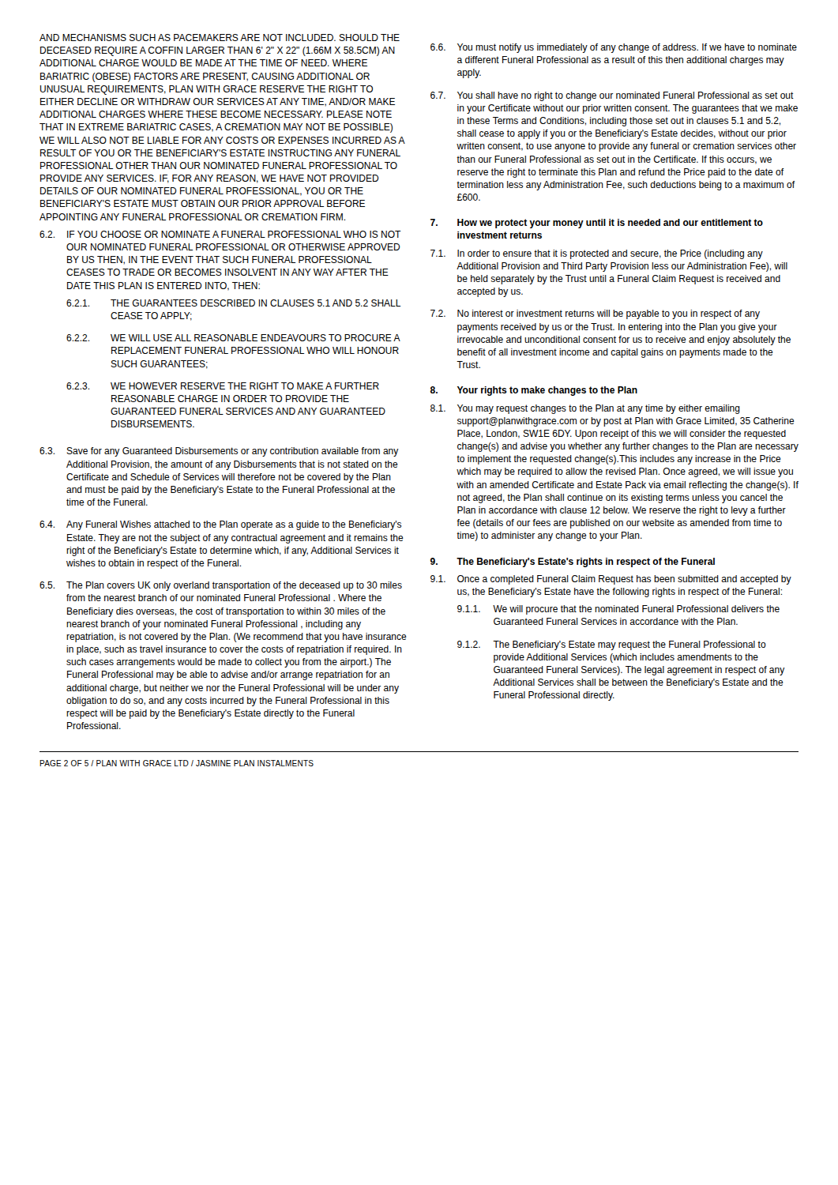AND MECHANISMS SUCH AS PACEMAKERS ARE NOT INCLUDED. SHOULD THE DECEASED REQUIRE A COFFIN LARGER THAN 6' 2" X 22" (1.66M X 58.5CM) AN ADDITIONAL CHARGE WOULD BE MADE AT THE TIME OF NEED. WHERE BARIATRIC (OBESE) FACTORS ARE PRESENT, CAUSING ADDITIONAL OR UNUSUAL REQUIREMENTS, PLAN WITH GRACE RESERVE THE RIGHT TO EITHER DECLINE OR WITHDRAW OUR SERVICES AT ANY TIME, AND/OR MAKE ADDITIONAL CHARGES WHERE THESE BECOME NECESSARY. PLEASE NOTE THAT IN EXTREME BARIATRIC CASES, A CREMATION MAY NOT BE POSSIBLE) WE WILL ALSO NOT BE LIABLE FOR ANY COSTS OR EXPENSES INCURRED AS A RESULT OF YOU OR THE BENEFICIARY'S ESTATE INSTRUCTING ANY FUNERAL PROFESSIONAL OTHER THAN OUR NOMINATED FUNERAL PROFESSIONAL TO PROVIDE ANY SERVICES. IF, FOR ANY REASON, WE HAVE NOT PROVIDED DETAILS OF OUR NOMINATED FUNERAL PROFESSIONAL, YOU OR THE BENEFICIARY'S ESTATE MUST OBTAIN OUR PRIOR APPROVAL BEFORE APPOINTING ANY FUNERAL PROFESSIONAL OR CREMATION FIRM.
6.2.
IF YOU CHOOSE OR NOMINATE A FUNERAL PROFESSIONAL WHO IS NOT OUR NOMINATED FUNERAL PROFESSIONAL OR OTHERWISE APPROVED BY US THEN, IN THE EVENT THAT SUCH FUNERAL PROFESSIONAL CEASES TO TRADE OR BECOMES INSOLVENT IN ANY WAY AFTER THE DATE THIS PLAN IS ENTERED INTO, THEN:
6.2.1.
THE GUARANTEES DESCRIBED IN CLAUSES 5.1 AND 5.2 SHALL CEASE TO APPLY;
6.2.2.
WE WILL USE ALL REASONABLE ENDEAVOURS TO PROCURE A REPLACEMENT FUNERAL PROFESSIONAL WHO WILL HONOUR SUCH GUARANTEES;
6.2.3.
WE HOWEVER RESERVE THE RIGHT TO MAKE A FURTHER REASONABLE CHARGE IN ORDER TO PROVIDE THE GUARANTEED FUNERAL SERVICES AND ANY GUARANTEED DISBURSEMENTS.
6.3.
Save for any Guaranteed Disbursements or any contribution available from any Additional Provision, the amount of any Disbursements that is not stated on the Certificate and Schedule of Services will therefore not be covered by the Plan and must be paid by the Beneficiary's Estate to the Funeral Professional at the time of the Funeral.
6.4.
Any Funeral Wishes attached to the Plan operate as a guide to the Beneficiary's Estate. They are not the subject of any contractual agreement and it remains the right of the Beneficiary's Estate to determine which, if any, Additional Services it wishes to obtain in respect of the Funeral.
6.5.
The Plan covers UK only overland transportation of the deceased up to 30 miles from the nearest branch of our nominated Funeral Professional . Where the Beneficiary dies overseas, the cost of transportation to within 30 miles of the nearest branch of your nominated Funeral Professional , including any repatriation, is not covered by the Plan. (We recommend that you have insurance in place, such as travel insurance to cover the costs of repatriation if required. In such cases arrangements would be made to collect you from the airport.) The Funeral Professional may be able to advise and/or arrange repatriation for an additional charge, but neither we nor the Funeral Professional will be under any obligation to do so, and any costs incurred by the Funeral Professional in this respect will be paid by the Beneficiary's Estate directly to the Funeral Professional.
6.6.
You must notify us immediately of any change of address. If we have to nominate a different Funeral Professional as a result of this then additional charges may apply.
6.7.
You shall have no right to change our nominated Funeral Professional as set out in your Certificate without our prior written consent. The guarantees that we make in these Terms and Conditions, including those set out in clauses 5.1 and 5.2, shall cease to apply if you or the Beneficiary's Estate decides, without our prior written consent, to use anyone to provide any funeral or cremation services other than our Funeral Professional as set out in the Certificate. If this occurs, we reserve the right to terminate this Plan and refund the Price paid to the date of termination less any Administration Fee, such deductions being to a maximum of £600.
7. How we protect your money until it is needed and our entitlement to investment returns
7.1.
In order to ensure that it is protected and secure, the Price (including any Additional Provision and Third Party Provision less our Administration Fee), will be held separately by the Trust until a Funeral Claim Request is received and accepted by us.
7.2.
No interest or investment returns will be payable to you in respect of any payments received by us or the Trust. In entering into the Plan you give your irrevocable and unconditional consent for us to receive and enjoy absolutely the benefit of all investment income and capital gains on payments made to the Trust.
8. Your rights to make changes to the Plan
8.1.
You may request changes to the Plan at any time by either emailing support@planwithgrace.com or by post at Plan with Grace Limited, 35 Catherine Place, London, SW1E 6DY. Upon receipt of this we will consider the requested change(s) and advise you whether any further changes to the Plan are necessary to implement the requested change(s).This includes any increase in the Price which may be required to allow the revised Plan. Once agreed, we will issue you with an amended Certificate and Estate Pack via email reflecting the change(s). If not agreed, the Plan shall continue on its existing terms unless you cancel the Plan in accordance with clause 12 below. We reserve the right to levy a further fee (details of our fees are published on our website as amended from time to time) to administer any change to your Plan.
9. The Beneficiary's Estate's rights in respect of the Funeral
9.1.
Once a completed Funeral Claim Request has been submitted and accepted by us, the Beneficiary's Estate have the following rights in respect of the Funeral:
9.1.1.
We will procure that the nominated Funeral Professional delivers the Guaranteed Funeral Services in accordance with the Plan.
9.1.2.
The Beneficiary's Estate may request the Funeral Professional to provide Additional Services (which includes amendments to the Guaranteed Funeral Services). The legal agreement in respect of any Additional Services shall be between the Beneficiary's Estate and the Funeral Professional directly.
PAGE 2 OF 5 / PLAN WITH GRACE LTD / JASMINE PLAN INSTALMENTS